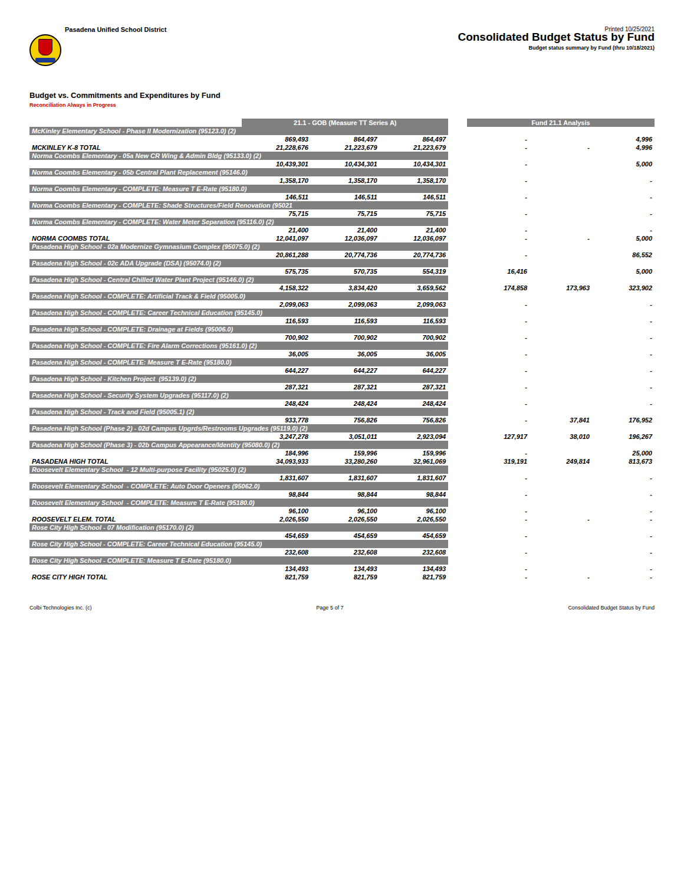Printed 10/25/2021
Pasadena Unified School District
Consolidated Budget Status by Fund
Budget status summary by Fund (thru 10/18/2021)
Budget vs. Commitments and Expenditures by Fund
Reconciliation Always in Progress
| | 21.1 - GOB (Measure TT Series A) | | Fund 21.1 Analysis |
| McKinley Elementary School - Phase II Modernization (95123.0) (2) | | | | |
| | 869,493 | 864,497 | 864,497 | | - | | 4,996 |
| MCKINLEY K-8 TOTAL | 21,228,676 | 21,223,679 | 21,223,679 | | - | - | 4,996 |
| Norma Coombs Elementary - 05a New CR Wing & Admin Bldg (95133.0) (2) | | | | |
| | 10,439,301 | 10,434,301 | 10,434,301 | | - | | 5,000 |
| Norma Coombs Elementary - 05b Central Plant Replacement (95146.0) | | | | |
| | 1,358,170 | 1,358,170 | 1,358,170 | | - | | - |
| Norma Coombs Elementary - COMPLETE: Measure T E-Rate (95180.0) | | | | |
| | 146,511 | 146,511 | 146,511 | | - | | - |
| Norma Coombs Elementary - COMPLETE: Shade Structures/Field Renovation (95021 | | | | |
| | 75,715 | 75,715 | 75,715 | | - | | - |
| Norma Coombs Elementary - COMPLETE: Water Meter Separation (95116.0) (2) | | | | |
| | 21,400 | 21,400 | 21,400 | | - | | - |
| NORMA COOMBS TOTAL | 12,041,097 | 12,036,097 | 12,036,097 | | - | - | 5,000 |
| Pasadena High School - 02a Modernize Gymnasium Complex (95075.0) (2) | | | | |
| | 20,861,288 | 20,774,736 | 20,774,736 | | - | | 86,552 |
| Pasadena High School - 02c ADA Upgrade (DSA) (95074.0) (2) | | | | |
| | 575,735 | 570,735 | 554,319 | | 16,416 | | 5,000 |
| Pasadena High School - Central Chilled Water Plant Project (95146.0) (2) | | | | |
| | 4,158,322 | 3,834,420 | 3,659,562 | | 174,858 | 173,963 | 323,902 |
| Pasadena High School - COMPLETE: Artificial Track & Field (95005.0) | | | | |
| | 2,099,063 | 2,099,063 | 2,099,063 | | - | | - |
| Pasadena High School - COMPLETE: Career Technical Education (95145.0) | | | | |
| | 116,593 | 116,593 | 116,593 | | - | | - |
| Pasadena High School - COMPLETE: Drainage at Fields (95006.0) | | | | |
| | 700,902 | 700,902 | 700,902 | | - | | - |
| Pasadena High School - COMPLETE: Fire Alarm Corrections (95161.0) (2) | | | | |
| | 36,005 | 36,005 | 36,005 | | - | | - |
| Pasadena High School - COMPLETE: Measure T E-Rate (95180.0) | | | | |
| | 644,227 | 644,227 | 644,227 | | - | | - |
| Pasadena High School - Kitchen Project (95139.0) (2) | | | | |
| | 287,321 | 287,321 | 287,321 | | - | | - |
| Pasadena High School - Security System Upgrades (95117.0) (2) | | | | |
| | 248,424 | 248,424 | 248,424 | | - | | - |
| Pasadena High School - Track and Field (95005.1) (2) | | | | |
| | 933,778 | 756,826 | 756,826 | | - | 37,841 | 176,952 |
| Pasadena High School (Phase 2) - 02d Campus Upgrds/Restrooms Upgrades (95119.0) (2) | | | | |
| | 3,247,278 | 3,051,011 | 2,923,094 | | 127,917 | 38,010 | 196,267 |
| Pasadena High School (Phase 3) - 02b Campus Appearance/Identity (95080.0) (2) | | | | |
| | 184,996 | 159,996 | 159,996 | | - | | 25,000 |
| PASADENA HIGH TOTAL | 34,093,933 | 33,280,260 | 32,961,069 | | 319,191 | 249,814 | 813,673 |
| Roosevelt Elementary School - 12 Multi-purpose Facility (95025.0) (2) | | | | |
| | 1,831,607 | 1,831,607 | 1,831,607 | | - | | - |
| Roosevelt Elementary School - COMPLETE: Auto Door Openers (95062.0) | | | | |
| | 98,844 | 98,844 | 98,844 | | - | | - |
| Roosevelt Elementary School - COMPLETE: Measure T E-Rate (95180.0) | | | | |
| | 96,100 | 96,100 | 96,100 | | - | | - |
| ROOSEVELT ELEM. TOTAL | 2,026,550 | 2,026,550 | 2,026,550 | | - | - | - |
| Rose City High School - 07 Modification (95170.0) (2) | | | | |
| | 454,659 | 454,659 | 454,659 | | - | | - |
| Rose City High School - COMPLETE: Career Technical Education (95145.0) | | | | |
| | 232,608 | 232,608 | 232,608 | | - | | - |
| Rose City High School - COMPLETE: Measure T E-Rate (95180.0) | | | | |
| | 134,493 | 134,493 | 134,493 | | - | | - |
| ROSE CITY HIGH TOTAL | 821,759 | 821,759 | 821,759 | | - | - | - |
Colbi Technologies Inc. (c)
Page 5 of 7
Consolidated Budget Status by Fund